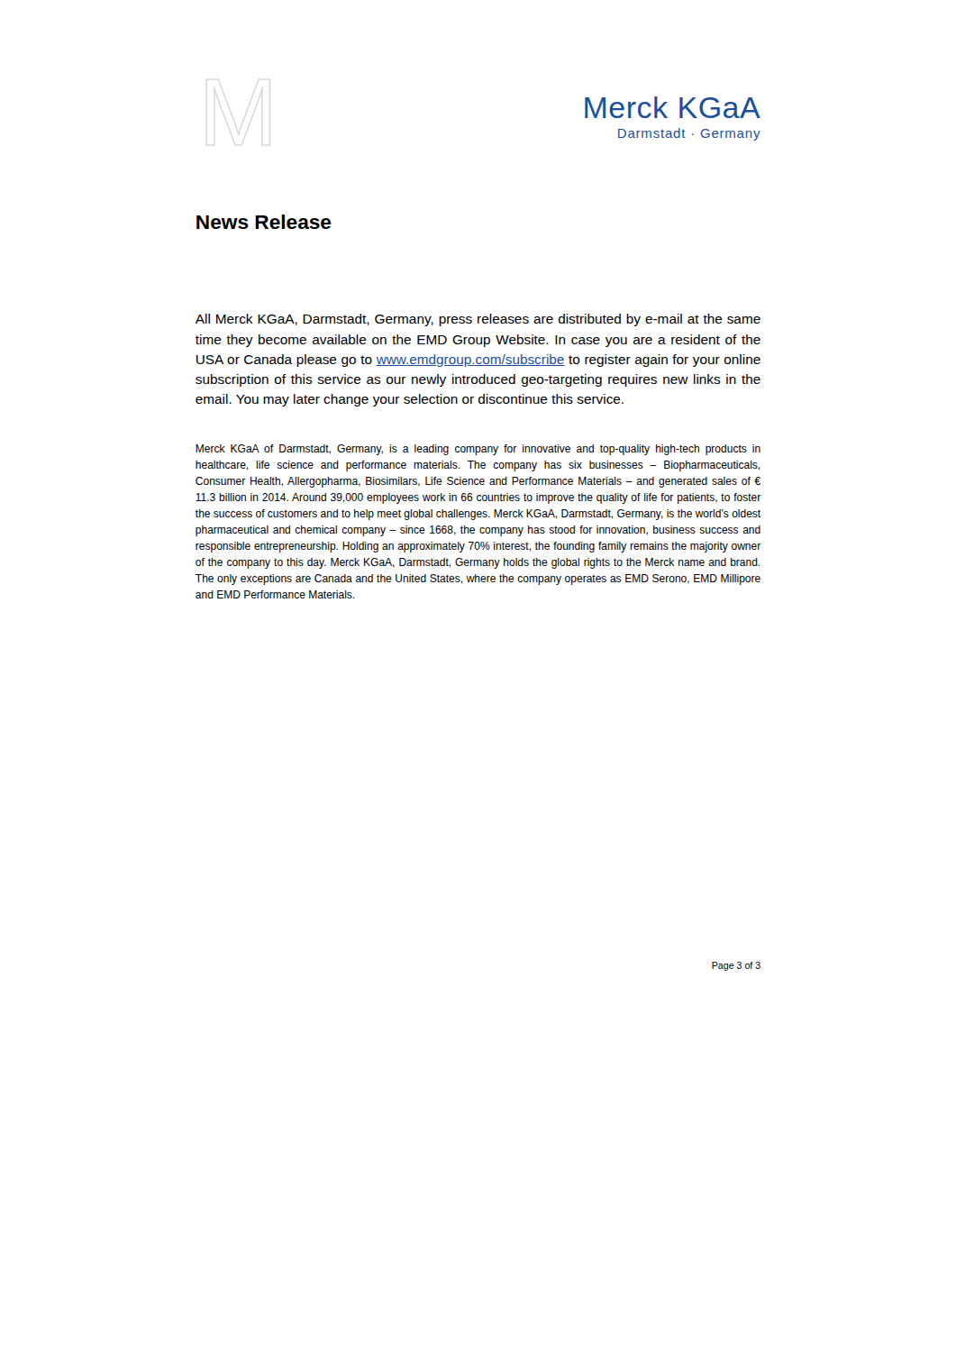M
Merck KGaA
Darmstadt · Germany
News Release
All Merck KGaA, Darmstadt, Germany, press releases are distributed by e-mail at the same time they become available on the EMD Group Website. In case you are a resident of the USA or Canada please go to www.emdgroup.com/subscribe to register again for your online subscription of this service as our newly introduced geo-targeting requires new links in the email. You may later change your selection or discontinue this service.
Merck KGaA of Darmstadt, Germany, is a leading company for innovative and top-quality high-tech products in healthcare, life science and performance materials. The company has six businesses – Biopharmaceuticals, Consumer Health, Allergopharma, Biosimilars, Life Science and Performance Materials – and generated sales of € 11.3 billion in 2014. Around 39,000 employees work in 66 countries to improve the quality of life for patients, to foster the success of customers and to help meet global challenges. Merck KGaA, Darmstadt, Germany, is the world’s oldest pharmaceutical and chemical company – since 1668, the company has stood for innovation, business success and responsible entrepreneurship. Holding an approximately 70% interest, the founding family remains the majority owner of the company to this day. Merck KGaA, Darmstadt, Germany holds the global rights to the Merck name and brand. The only exceptions are Canada and the United States, where the company operates as EMD Serono, EMD Millipore and EMD Performance Materials.
Page 3 of 3